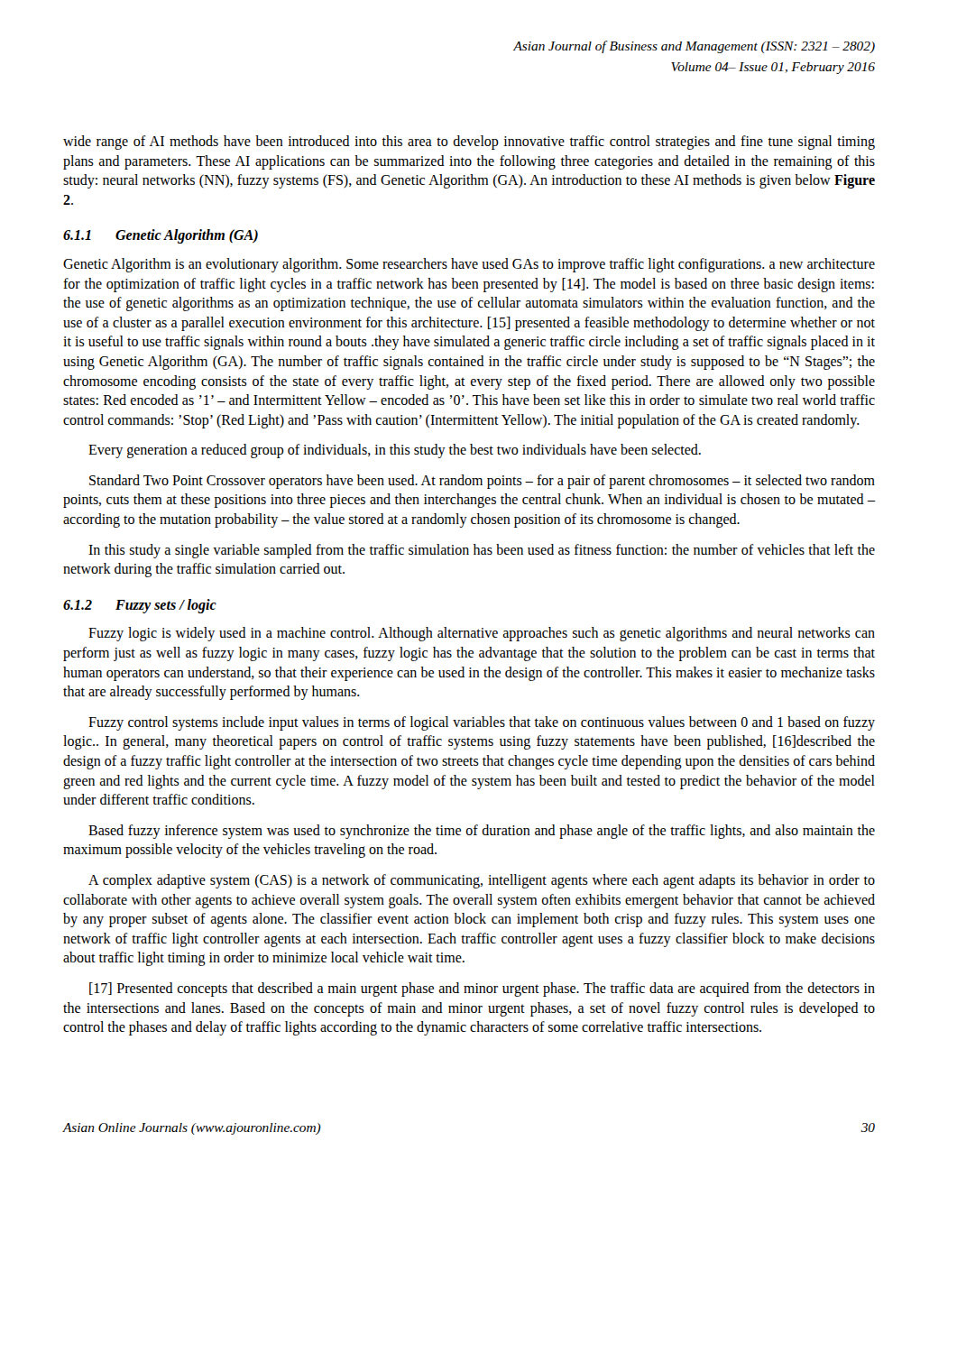Asian Journal of Business and Management (ISSN: 2321 – 2802)
Volume 04– Issue 01, February 2016
wide range of AI methods have been introduced into this area to develop innovative traffic control strategies and fine tune signal timing plans and parameters. These AI applications can be summarized into the following three categories and detailed in the remaining of this study: neural networks (NN), fuzzy systems (FS), and Genetic Algorithm (GA). An introduction to these AI methods is given below Figure 2.
6.1.1 Genetic Algorithm (GA)
Genetic Algorithm is an evolutionary algorithm. Some researchers have used GAs to improve traffic light configurations. a new architecture for the optimization of traffic light cycles in a traffic network has been presented by [14]. The model is based on three basic design items: the use of genetic algorithms as an optimization technique, the use of cellular automata simulators within the evaluation function, and the use of a cluster as a parallel execution environment for this architecture. [15] presented a feasible methodology to determine whether or not it is useful to use traffic signals within round a bouts .they have simulated a generic traffic circle including a set of traffic signals placed in it using Genetic Algorithm (GA). The number of traffic signals contained in the traffic circle under study is supposed to be “N Stages”; the chromosome encoding consists of the state of every traffic light, at every step of the fixed period. There are allowed only two possible states: Red encoded as ’1’ – and Intermittent Yellow – encoded as ’0’. This have been set like this in order to simulate two real world traffic control commands: ’Stop’ (Red Light) and ’Pass with caution’ (Intermittent Yellow). The initial population of the GA is created randomly.
Every generation a reduced group of individuals, in this study the best two individuals have been selected.
Standard Two Point Crossover operators have been used. At random points – for a pair of parent chromosomes – it selected two random points, cuts them at these positions into three pieces and then interchanges the central chunk. When an individual is chosen to be mutated – according to the mutation probability – the value stored at a randomly chosen position of its chromosome is changed.
In this study a single variable sampled from the traffic simulation has been used as fitness function: the number of vehicles that left the network during the traffic simulation carried out.
6.1.2 Fuzzy sets / logic
Fuzzy logic is widely used in a machine control. Although alternative approaches such as genetic algorithms and neural networks can perform just as well as fuzzy logic in many cases, fuzzy logic has the advantage that the solution to the problem can be cast in terms that human operators can understand, so that their experience can be used in the design of the controller. This makes it easier to mechanize tasks that are already successfully performed by humans.
Fuzzy control systems include input values in terms of logical variables that take on continuous values between 0 and 1 based on fuzzy logic.. In general, many theoretical papers on control of traffic systems using fuzzy statements have been published, [16]described the design of a fuzzy traffic light controller at the intersection of two streets that changes cycle time depending upon the densities of cars behind green and red lights and the current cycle time. A fuzzy model of the system has been built and tested to predict the behavior of the model under different traffic conditions.
Based fuzzy inference system was used to synchronize the time of duration and phase angle of the traffic lights, and also maintain the maximum possible velocity of the vehicles traveling on the road.
A complex adaptive system (CAS) is a network of communicating, intelligent agents where each agent adapts its behavior in order to collaborate with other agents to achieve overall system goals. The overall system often exhibits emergent behavior that cannot be achieved by any proper subset of agents alone. The classifier event action block can implement both crisp and fuzzy rules. This system uses one network of traffic light controller agents at each intersection. Each traffic controller agent uses a fuzzy classifier block to make decisions about traffic light timing in order to minimize local vehicle wait time.
[17] Presented concepts that described a main urgent phase and minor urgent phase. The traffic data are acquired from the detectors in the intersections and lanes. Based on the concepts of main and minor urgent phases, a set of novel fuzzy control rules is developed to control the phases and delay of traffic lights according to the dynamic characters of some correlative traffic intersections.
Asian Online Journals (www.ajouronline.com) 30